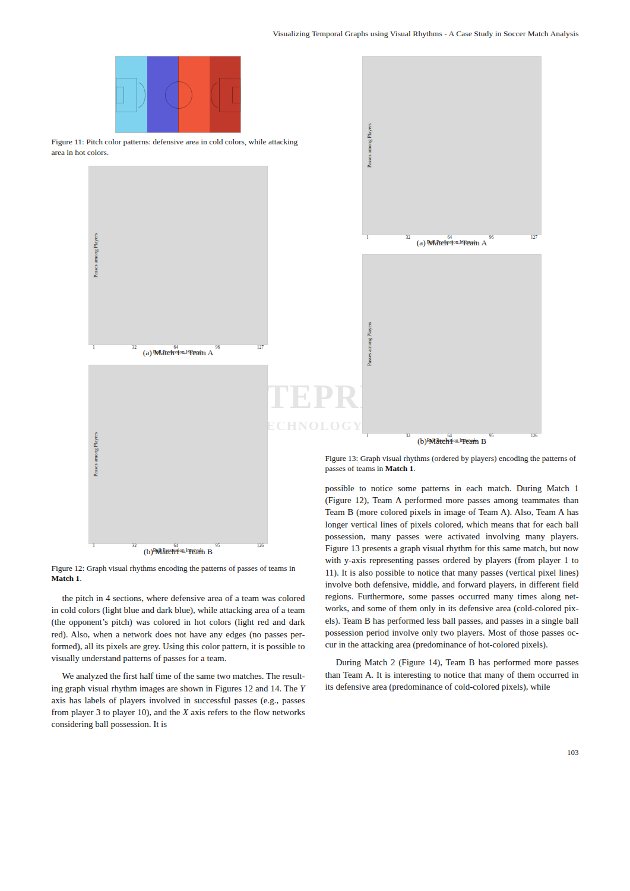Visualizing Temporal Graphs using Visual Rhythms - A Case Study in Soccer Match Analysis
SCITEPRESS
SCIENCE AND TECHNOLOGY PUBLICATIONS
Figure 11: Pitch color patterns: defensive area in cold colors, while attacking area in hot colors.
Passes among Players
Ball Possession Intervals
1326496127
(a) Match 1 – Team A
Passes among Players
Ball Possession Intervals
1326495126
(b) Match1 – Team B
Figure 12: Graph visual rhythms encoding the patterns of passes of teams in Match 1.
the pitch in 4 sections, where defensive area of a team was colored in cold colors (light blue and dark blue), while attacking area of a team (the opponent’s pitch) was colored in hot colors (light red and dark red). Also, when a network does not have any edges (no passes performed), all its pixels are grey. Using this color pattern, it is possible to visually understand patterns of passes for a team.
We analyzed the first half time of the same two matches. The resulting graph visual rhythm images are shown in Figures 12 and 14. The Y axis has labels of players involved in successful passes (e.g., passes from player 3 to player 10), and the X axis refers to the flow networks considering ball possession. It is
Passes among Players
Ball Possession Intervals
1326496127
(a) Match 1 – Team A
Passes among Players
Ball Possession Intervals
1326495126
(b) Match1 – Team B
Figure 13: Graph visual rhythms (ordered by players) encoding the patterns of passes of teams in Match 1.
possible to notice some patterns in each match. During Match 1 (Figure 12), Team A performed more passes among teammates than Team B (more colored pixels in image of Team A). Also, Team A has longer vertical lines of pixels colored, which means that for each ball possession, many passes were activated involving many players. Figure 13 presents a graph visual rhythm for this same match, but now with y-axis representing passes ordered by players (from player 1 to 11). It is also possible to notice that many passes (vertical pixel lines) involve both defensive, middle, and forward players, in different field regions. Furthermore, some passes occurred many times along networks, and some of them only in its defensive area (cold-colored pixels). Team B has performed less ball passes, and passes in a single ball possession period involve only two players. Most of those passes occur in the attacking area (predominance of hot-colored pixels).
During Match 2 (Figure 14), Team B has performed more passes than Team A. It is interesting to notice that many of them occurred in its defensive area (predominance of cold-colored pixels), while
103